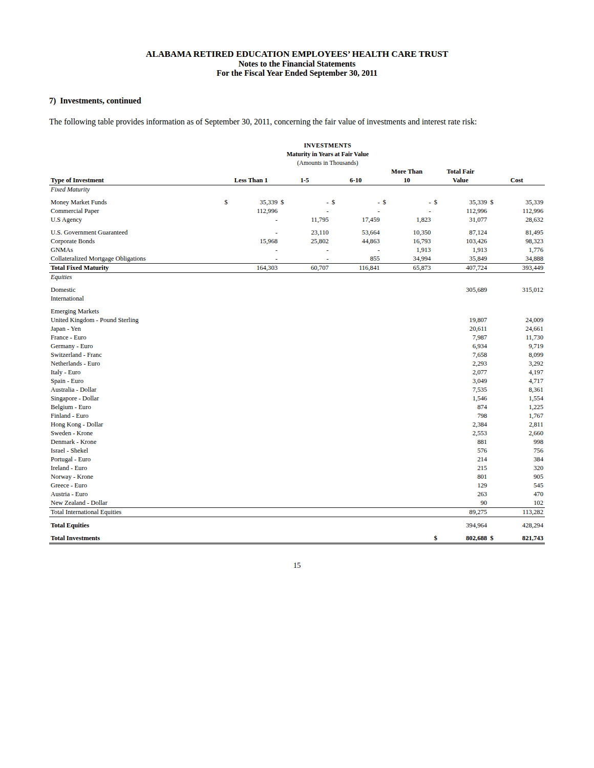ALABAMA RETIRED EDUCATION EMPLOYEES’ HEALTH CARE TRUST
Notes to the Financial Statements
For the Fiscal Year Ended September 30, 2011
7) Investments, continued
The following table provides information as of September 30, 2011, concerning the fair value of investments and interest rate risk:
| | INVESTMENTS | |
| | Maturity in Years at Fair Value | |
| | (Amounts in Thousands) | |
| | | | | More Than | Total Fair | |
| Type of Investment | Less Than 1 | 1-5 | 6-10 | 10 | Value | Cost |
| Fixed Maturity | |
| Money Market Funds | $ | 35,339 | $ | - | $ | - | $ | - | $ | 35,339 | $ | 35,339 |
| Commercial Paper | | 112,996 | | - | | - | | - | | 112,996 | | 112,996 |
| U.S Agency | | - | | 11,795 | | 17,459 | | 1,823 | | 31,077 | | 28,632 |
| U.S. Government Guaranteed | | - | | 23,110 | | 53,664 | | 10,350 | | 87,124 | | 81,495 |
| Corporate Bonds | | 15,968 | | 25,802 | | 44,863 | | 16,793 | | 103,426 | | 98,323 |
| GNMAs | | - | | - | | - | | 1,913 | | 1,913 | | 1,776 |
| Collateralized Mortgage Obligations | | - | | - | | 855 | | 34,994 | | 35,849 | | 34,888 |
| Total Fixed Maturity | | 164,303 | | 60,707 | | 116,841 | | 65,873 | | 407,724 | | 393,449 |
| Equities | |
| Domestic | | | 305,689 | | 315,012 |
| International | |
| Emerging Markets | |
| United Kingdom - Pound Sterling | | | 19,807 | | 24,009 |
| Japan - Yen | | | 20,611 | | 24,661 |
| France - Euro | | | 7,987 | | 11,730 |
| Germany - Euro | | | 6,934 | | 9,719 |
| Switzerland - Franc | | | 7,658 | | 8,099 |
| Netherlands - Euro | | | 2,293 | | 3,292 |
| Italy - Euro | | | 2,077 | | 4,197 |
| Spain - Euro | | | 3,049 | | 4,717 |
| Australia - Dollar | | | 7,535 | | 8,361 |
| Singapore - Dollar | | | 1,546 | | 1,554 |
| Belgium - Euro | | | 874 | | 1,225 |
| Finland - Euro | | | 798 | | 1,767 |
| Hong Kong - Dollar | | | 2,384 | | 2,811 |
| Sweden - Krone | | | 2,553 | | 2,660 |
| Denmark - Krone | | | 881 | | 998 |
| Israel - Shekel | | | 576 | | 756 |
| Portugal - Euro | | | 214 | | 384 |
| Ireland - Euro | | | 215 | | 320 |
| Norway - Krone | | | 801 | | 905 |
| Greece - Euro | | | 129 | | 545 |
| Austria - Euro | | | 263 | | 470 |
| New Zealand - Dollar | | | 90 | | 102 |
| Total International Equities | | | 89,275 | | 113,282 |
| Total Equities | | | 394,964 | | 428,294 |
| Total Investments | | $ | 802,688 | $ | 821,743 |
15